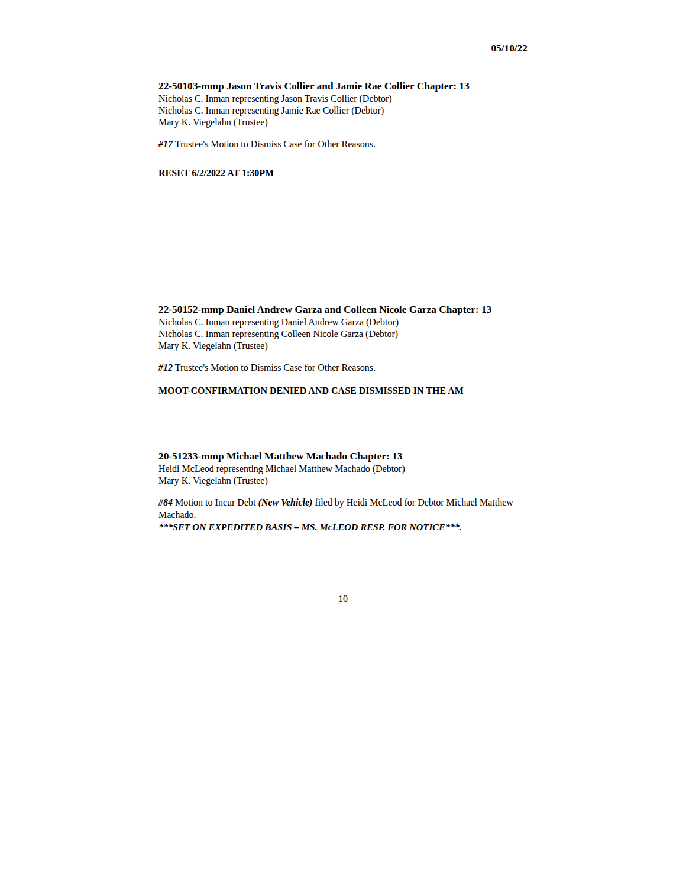05/10/22
22-50103-mmp Jason Travis Collier and Jamie Rae Collier Chapter: 13
Nicholas C. Inman representing Jason Travis Collier (Debtor)
Nicholas C. Inman representing Jamie Rae Collier (Debtor)
Mary K. Viegelahn (Trustee)
#17 Trustee's Motion to Dismiss Case for Other Reasons.
RESET 6/2/2022 AT 1:30PM
22-50152-mmp Daniel Andrew Garza and Colleen Nicole Garza Chapter: 13
Nicholas C. Inman representing Daniel Andrew Garza (Debtor)
Nicholas C. Inman representing Colleen Nicole Garza (Debtor)
Mary K. Viegelahn (Trustee)
#12 Trustee's Motion to Dismiss Case for Other Reasons.
MOOT-CONFIRMATION DENIED AND CASE DISMISSED IN THE AM
20-51233-mmp Michael Matthew Machado Chapter: 13
Heidi McLeod representing Michael Matthew Machado (Debtor)
Mary K. Viegelahn (Trustee)
#84 Motion to Incur Debt (New Vehicle) filed by Heidi McLeod for Debtor Michael Matthew Machado.
***SET ON EXPEDITED BASIS – MS. McLEOD RESP. FOR NOTICE***.
10